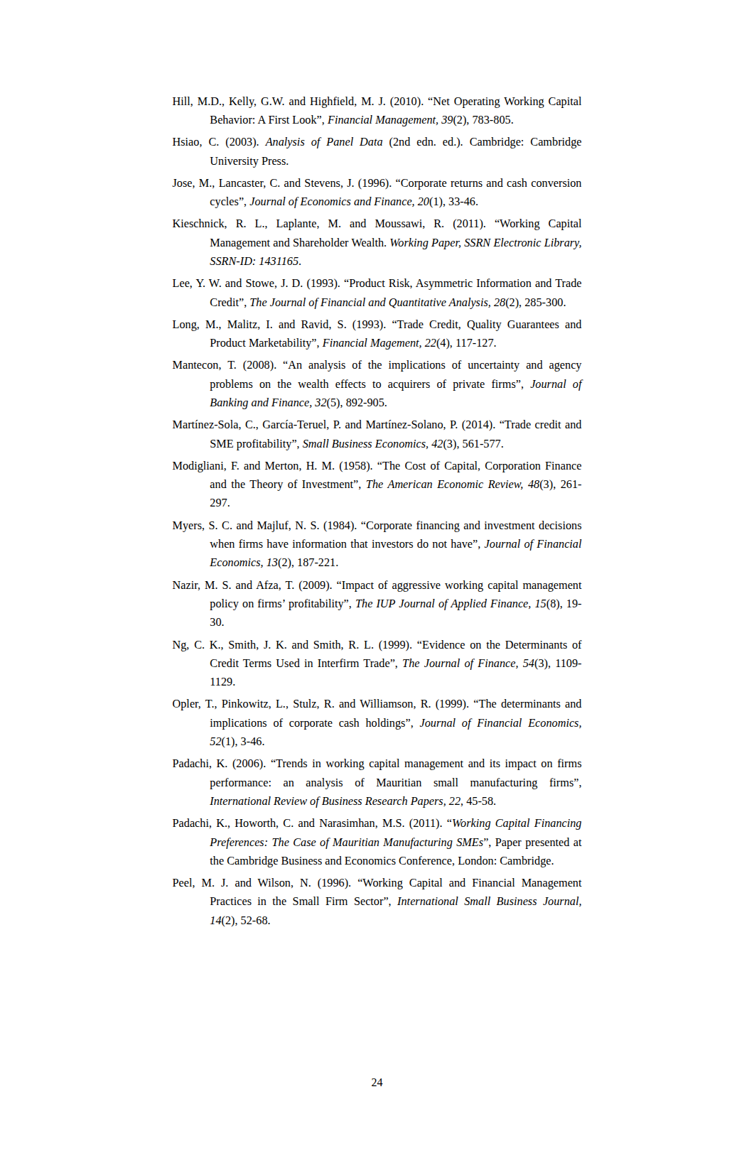Hill, M.D., Kelly, G.W. and Highfield, M. J. (2010). “Net Operating Working Capital Behavior: A First Look”, Financial Management, 39(2), 783-805.
Hsiao, C. (2003). Analysis of Panel Data (2nd edn. ed.). Cambridge: Cambridge University Press.
Jose, M., Lancaster, C. and Stevens, J. (1996). “Corporate returns and cash conversion cycles”, Journal of Economics and Finance, 20(1), 33-46.
Kieschnick, R. L., Laplante, M. and Moussawi, R. (2011). “Working Capital Management and Shareholder Wealth. Working Paper, SSRN Electronic Library, SSRN-ID: 1431165.
Lee, Y. W. and Stowe, J. D. (1993). “Product Risk, Asymmetric Information and Trade Credit”, The Journal of Financial and Quantitative Analysis, 28(2), 285-300.
Long, M., Malitz, I. and Ravid, S. (1993). “Trade Credit, Quality Guarantees and Product Marketability”, Financial Magement, 22(4), 117-127.
Mantecon, T. (2008). “An analysis of the implications of uncertainty and agency problems on the wealth effects to acquirers of private firms”, Journal of Banking and Finance, 32(5), 892-905.
Martínez-Sola, C., García-Teruel, P. and Martínez-Solano, P. (2014). “Trade credit and SME profitability”, Small Business Economics, 42(3), 561-577.
Modigliani, F. and Merton, H. M. (1958). “The Cost of Capital, Corporation Finance and the Theory of Investment”, The American Economic Review, 48(3), 261-297.
Myers, S. C. and Majluf, N. S. (1984). “Corporate financing and investment decisions when firms have information that investors do not have”, Journal of Financial Economics, 13(2), 187-221.
Nazir, M. S. and Afza, T. (2009). “Impact of aggressive working capital management policy on firms’ profitability”, The IUP Journal of Applied Finance, 15(8), 19-30.
Ng, C. K., Smith, J. K. and Smith, R. L. (1999). “Evidence on the Determinants of Credit Terms Used in Interfirm Trade”, The Journal of Finance, 54(3), 1109-1129.
Opler, T., Pinkowitz, L., Stulz, R. and Williamson, R. (1999). “The determinants and implications of corporate cash holdings”, Journal of Financial Economics, 52(1), 3-46.
Padachi, K. (2006). “Trends in working capital management and its impact on firms performance: an analysis of Mauritian small manufacturing firms”, International Review of Business Research Papers, 22, 45-58.
Padachi, K., Howorth, C. and Narasimhan, M.S. (2011). “Working Capital Financing Preferences: The Case of Mauritian Manufacturing SMEs”, Paper presented at the Cambridge Business and Economics Conference, London: Cambridge.
Peel, M. J. and Wilson, N. (1996). “Working Capital and Financial Management Practices in the Small Firm Sector”, International Small Business Journal, 14(2), 52-68.
24